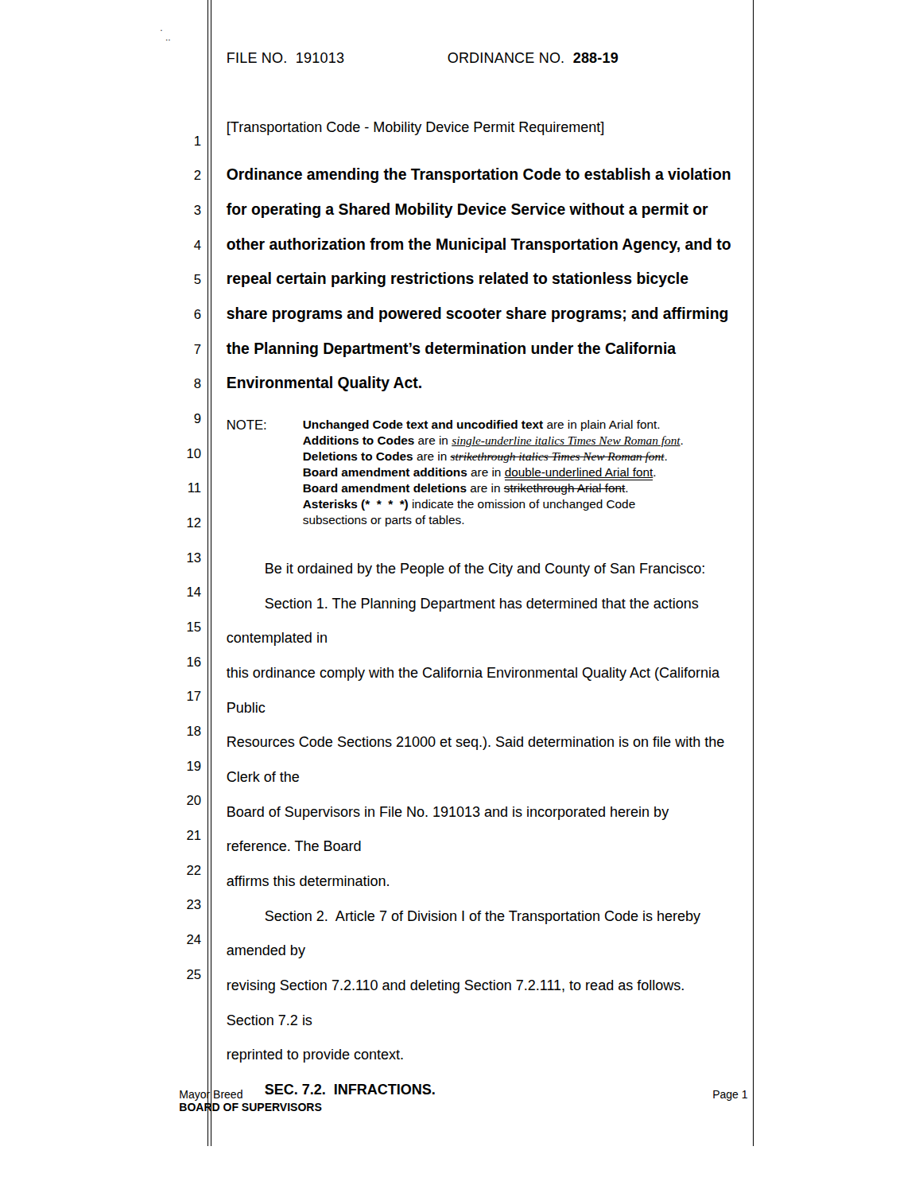.
..
1
2
3
4
5
6
7
8
9
10
11
12
13
14
15
16
17
18
19
20
21
22
23
24
25
FILE NO. 191013
ORDINANCE NO. 288-19
[Transportation Code - Mobility Device Permit Requirement]
Ordinance amending the Transportation Code to establish a violation for operating a Shared Mobility Device Service without a permit or other authorization from the Municipal Transportation Agency, and to repeal certain parking restrictions related to stationless bicycle share programs and powered scooter share programs; and affirming the Planning Department’s determination under the California Environmental Quality Act.
NOTE:
Unchanged Code text and uncodified text are in plain Arial font.
Additions to Codes are in single-underline italics Times New Roman font.
Deletions to Codes are in strikethrough italics Times New Roman font.
Board amendment additions are in double-underlined Arial font.
Board amendment deletions are in strikethrough Arial font.
Asterisks (* * * *) indicate the omission of unchanged Code
subsections or parts of tables.
Be it ordained by the People of the City and County of San Francisco:
Section 1. The Planning Department has determined that the actions contemplated in
this ordinance comply with the California Environmental Quality Act (California Public
Resources Code Sections 21000 et seq.). Said determination is on file with the Clerk of the
Board of Supervisors in File No. 191013 and is incorporated herein by reference. The Board
affirms this determination.
Section 2. Article 7 of Division I of the Transportation Code is hereby amended by
revising Section 7.2.110 and deleting Section 7.2.111, to read as follows. Section 7.2 is
reprinted to provide context.
SEC. 7.2. INFRACTIONS.
Mayor Breed
BOARD OF SUPERVISORS
Page 1